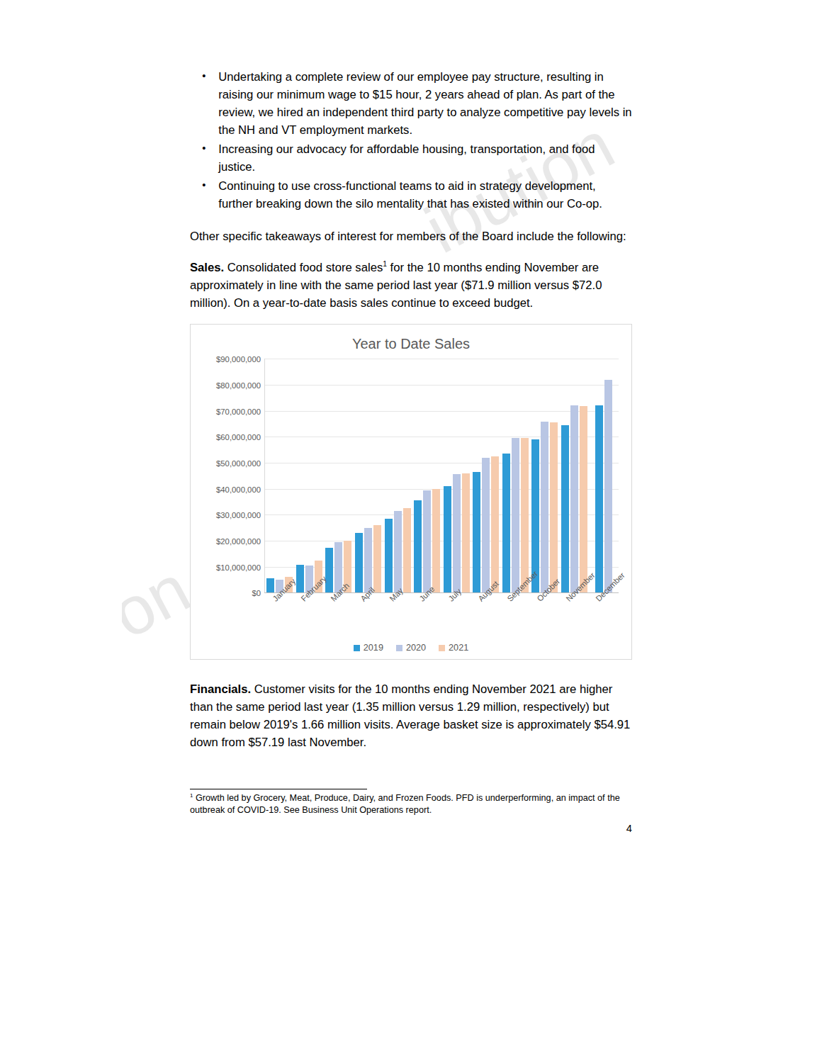ibution Con
Undertaking a complete review of our employee pay structure, resulting in raising our minimum wage to $15 hour, 2 years ahead of plan. As part of the review, we hired an independent third party to analyze competitive pay levels in the NH and VT employment markets.
Increasing our advocacy for affordable housing, transportation, and food justice.
Continuing to use cross-functional teams to aid in strategy development, further breaking down the silo mentality that has existed within our Co-op.
Other specific takeaways of interest for members of the Board include the following:
Sales. Consolidated food store sales1 for the 10 months ending November are approximately in line with the same period last year ($71.9 million versus $72.0 million). On a year-to-date basis sales continue to exceed budget.
Year to Date Sales
$90,000,000
$80,000,000
$70,000,000
$60,000,000
$50,000,000
$40,000,000
$30,000,000
$20,000,000
$10,000,000
$0
January February March April May June July August September October November December
2019 2020 2021
Financials. Customer visits for the 10 months ending November 2021 are higher than the same period last year (1.35 million versus 1.29 million, respectively) but remain below 2019's 1.66 million visits. Average basket size is approximately $54.91 down from $57.19 last November.
1 Growth led by Grocery, Meat, Produce, Dairy, and Frozen Foods. PFD is underperforming, an impact of the outbreak of COVID-19. See Business Unit Operations report.
4